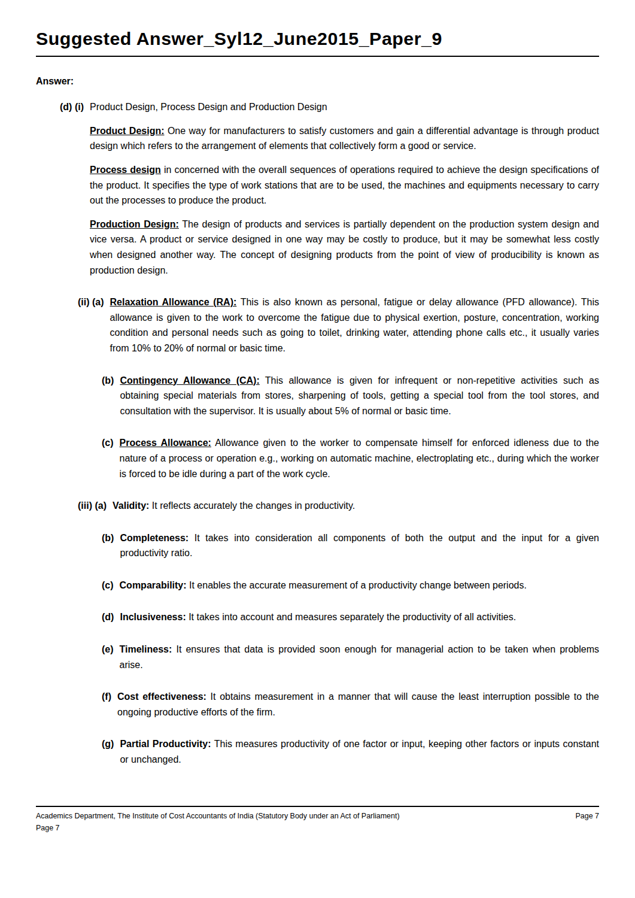Suggested Answer_Syl12_June2015_Paper_9
Answer:
(d) (i)
Product Design, Process Design and Production Design
Product Design: One way for manufacturers to satisfy customers and gain a differential advantage is through product design which refers to the arrangement of elements that collectively form a good or service.
Process design in concerned with the overall sequences of operations required to achieve the design specifications of the product. It specifies the type of work stations that are to be used, the machines and equipments necessary to carry out the processes to produce the product.
Production Design: The design of products and services is partially dependent on the production system design and vice versa. A product or service designed in one way may be costly to produce, but it may be somewhat less costly when designed another way. The concept of designing products from the point of view of producibility is known as production design.
(ii) (a)
Relaxation Allowance (RA): This is also known as personal, fatigue or delay allowance (PFD allowance). This allowance is given to the work to overcome the fatigue due to physical exertion, posture, concentration, working condition and personal needs such as going to toilet, drinking water, attending phone calls etc., it usually varies from 10% to 20% of normal or basic time.
(b)
Contingency Allowance (CA): This allowance is given for infrequent or non-repetitive activities such as obtaining special materials from stores, sharpening of tools, getting a special tool from the tool stores, and consultation with the supervisor. It is usually about 5% of normal or basic time.
(c)
Process Allowance: Allowance given to the worker to compensate himself for enforced idleness due to the nature of a process or operation e.g., working on automatic machine, electroplating etc., during which the worker is forced to be idle during a part of the work cycle.
(iii) (a)
Validity: It reflects accurately the changes in productivity.
(b)
Completeness: It takes into consideration all components of both the output and the input for a given productivity ratio.
(c)
Comparability: It enables the accurate measurement of a productivity change between periods.
(d)
Inclusiveness: It takes into account and measures separately the productivity of all activities.
(e)
Timeliness: It ensures that data is provided soon enough for managerial action to be taken when problems arise.
(f)
Cost effectiveness: It obtains measurement in a manner that will cause the least interruption possible to the ongoing productive efforts of the firm.
(g)
Partial Productivity: This measures productivity of one factor or input, keeping other factors or inputs constant or unchanged.
Academics Department, The Institute of Cost Accountants of India (Statutory Body under an Act of Parliament)
Page 7
Page 7